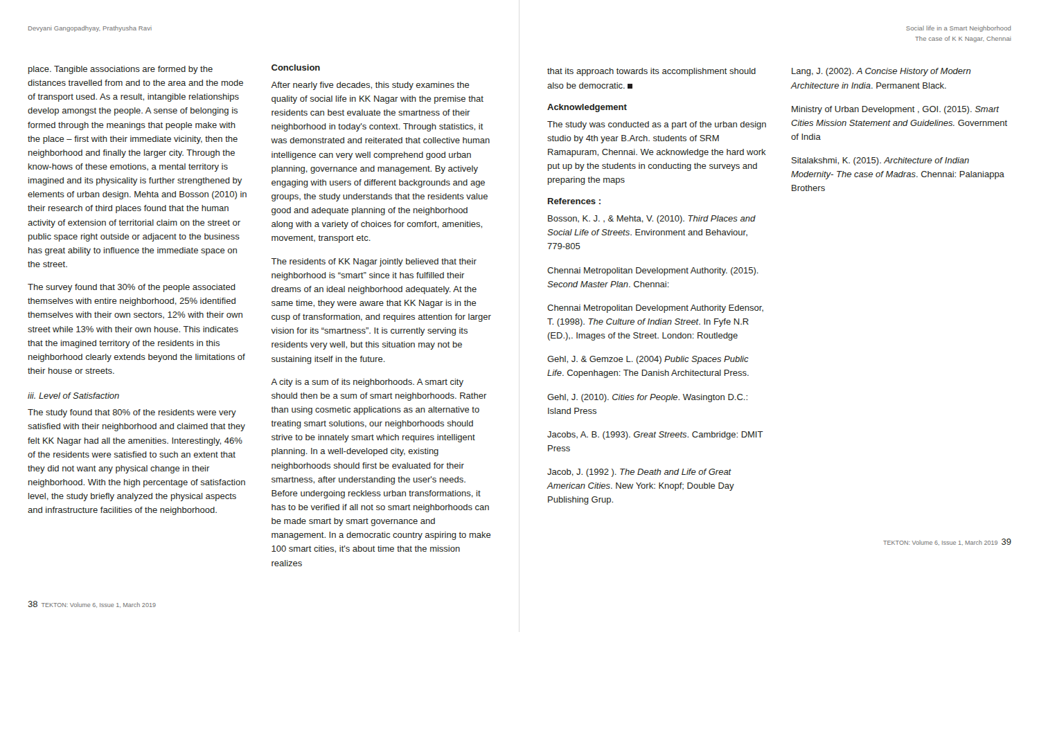Devyani Gangopadhyay, Prathyusha Ravi
place. Tangible associations are formed by the distances travelled from and to the area and the mode of transport used. As a result, intangible relationships develop amongst the people. A sense of belonging is formed through the meanings that people make with the place – first with their immediate vicinity, then the neighborhood and finally the larger city. Through the know-hows of these emotions, a mental territory is imagined and its physicality is further strengthened by elements of urban design. Mehta and Bosson (2010) in their research of third places found that the human activity of extension of territorial claim on the street or public space right outside or adjacent to the business has great ability to influence the immediate space on the street.
The survey found that 30% of the people associated themselves with entire neighborhood, 25% identified themselves with their own sectors, 12% with their own street while 13% with their own house. This indicates that the imagined territory of the residents in this neighborhood clearly extends beyond the limitations of their house or streets.
iii. Level of Satisfaction
The study found that 80% of the residents were very satisfied with their neighborhood and claimed that they felt KK Nagar had all the amenities. Interestingly, 46% of the residents were satisfied to such an extent that they did not want any physical change in their neighborhood. With the high percentage of satisfaction level, the study briefly analyzed the physical aspects and infrastructure facilities of the neighborhood.
Conclusion
After nearly five decades, this study examines the quality of social life in KK Nagar with the premise that residents can best evaluate the smartness of their neighborhood in today's context. Through statistics, it was demonstrated and reiterated that collective human intelligence can very well comprehend good urban planning, governance and management. By actively engaging with users of different backgrounds and age groups, the study understands that the residents value good and adequate planning of the neighborhood along with a variety of choices for comfort, amenities, movement, transport etc.
The residents of KK Nagar jointly believed that their neighborhood is “smart” since it has fulfilled their dreams of an ideal neighborhood adequately. At the same time, they were aware that KK Nagar is in the cusp of transformation, and requires attention for larger vision for its “smartness”. It is currently serving its residents very well, but this situation may not be sustaining itself in the future.
A city is a sum of its neighborhoods. A smart city should then be a sum of smart neighborhoods. Rather than using cosmetic applications as an alternative to treating smart solutions, our neighborhoods should strive to be innately smart which requires intelligent planning. In a well-developed city, existing neighborhoods should first be evaluated for their smartness, after understanding the user's needs. Before undergoing reckless urban transformations, it has to be verified if all not so smart neighborhoods can be made smart by smart governance and management. In a democratic country aspiring to make 100 smart cities, it's about time that the mission realizes
38 TEKTON: Volume 6, Issue 1, March 2019
Social life in a Smart Neighborhood The case of K K Nagar, Chennai
that its approach towards its accomplishment should also be democratic.
Acknowledgement
The study was conducted as a part of the urban design studio by 4th year B.Arch. students of SRM Ramapuram, Chennai. We acknowledge the hard work put up by the students in conducting the surveys and preparing the maps
References :
Bosson, K. J. , & Mehta, V. (2010). Third Places and Social Life of Streets. Environment and Behaviour, 779-805
Chennai Metropolitan Development Authority. (2015). Second Master Plan. Chennai:
Chennai Metropolitan Development Authority Edensor, T. (1998). The Culture of Indian Street. In Fyfe N.R (ED.),. Images of the Street. London: Routledge
Gehl, J. & Gemzoe L. (2004) Public Spaces Public Life. Copenhagen: The Danish Architectural Press.
Gehl, J. (2010). Cities for People. Wasington D.C.: Island Press
Jacobs, A. B. (1993). Great Streets. Cambridge: DMIT Press
Jacob, J. (1992 ). The Death and Life of Great American Cities. New York: Knopf; Double Day Publishing Grup.
Lang, J. (2002). A Concise History of Modern Architecture in India. Permanent Black.
Ministry of Urban Development , GOI. (2015). Smart Cities Mission Statement and Guidelines. Government of India
Sitalakshmi, K. (2015). Architecture of Indian Modernity- The case of Madras. Chennai: Palaniappa Brothers
TEKTON: Volume 6, Issue 1, March 2019 39